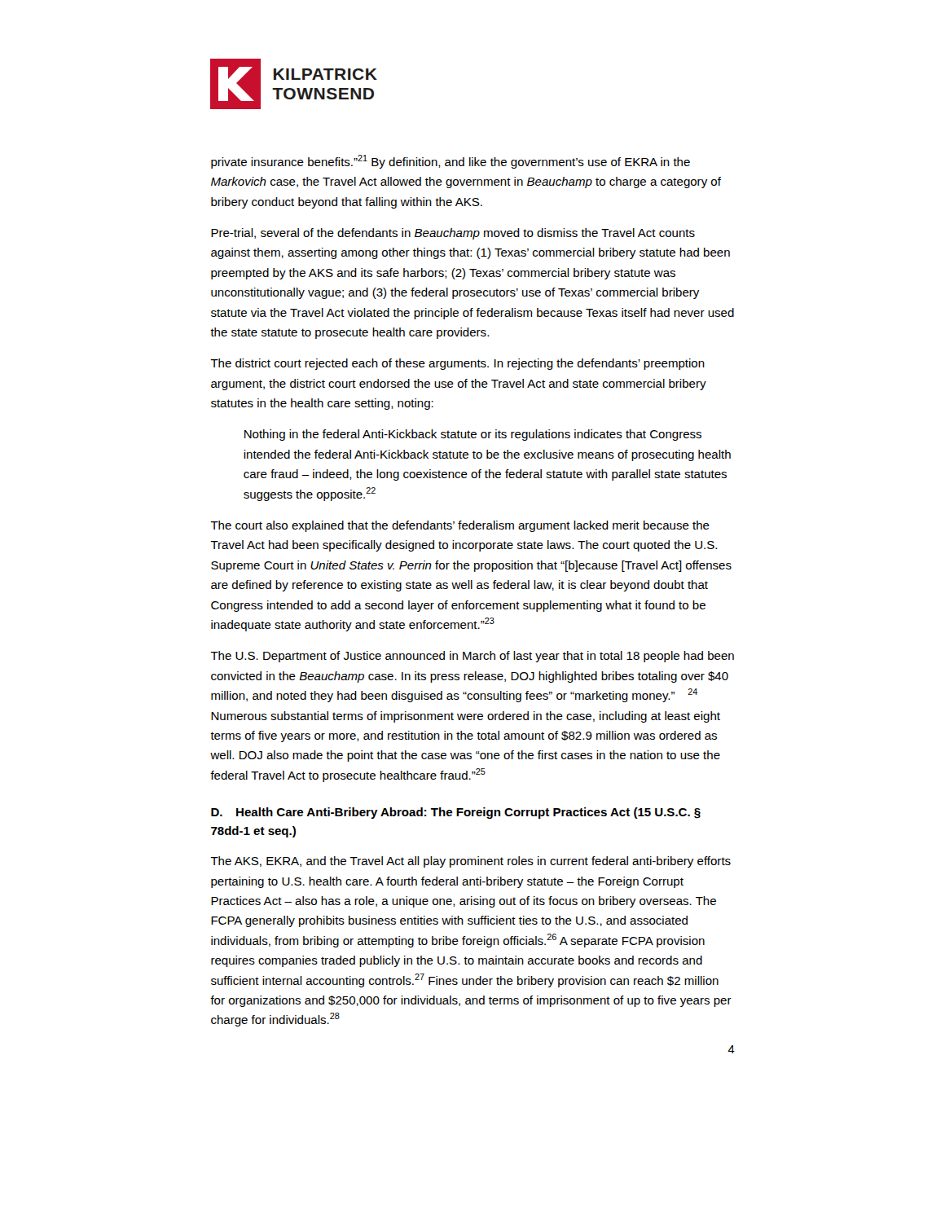KILPATRICK
TOWNSEND
private insurance benefits.”21 By definition, and like the government’s use of EKRA in the Markovich case, the Travel Act allowed the government in Beauchamp to charge a category of bribery conduct beyond that falling within the AKS.
Pre-trial, several of the defendants in Beauchamp moved to dismiss the Travel Act counts against them, asserting among other things that: (1) Texas’ commercial bribery statute had been preempted by the AKS and its safe harbors; (2) Texas’ commercial bribery statute was unconstitutionally vague; and (3) the federal prosecutors’ use of Texas’ commercial bribery statute via the Travel Act violated the principle of federalism because Texas itself had never used the state statute to prosecute health care providers.
The district court rejected each of these arguments. In rejecting the defendants’ preemption argument, the district court endorsed the use of the Travel Act and state commercial bribery statutes in the health care setting, noting:
Nothing in the federal Anti-Kickback statute or its regulations indicates that Congress intended the federal Anti-Kickback statute to be the exclusive means of prosecuting health care fraud – indeed, the long coexistence of the federal statute with parallel state statutes suggests the opposite.22
The court also explained that the defendants’ federalism argument lacked merit because the Travel Act had been specifically designed to incorporate state laws. The court quoted the U.S. Supreme Court in United States v. Perrin for the proposition that “[b]ecause [Travel Act] offenses are defined by reference to existing state as well as federal law, it is clear beyond doubt that Congress intended to add a second layer of enforcement supplementing what it found to be inadequate state authority and state enforcement.”23
The U.S. Department of Justice announced in March of last year that in total 18 people had been convicted in the Beauchamp case. In its press release, DOJ highlighted bribes totaling over $40 million, and noted they had been disguised as “consulting fees” or “marketing money.” 24 Numerous substantial terms of imprisonment were ordered in the case, including at least eight terms of five years or more, and restitution in the total amount of $82.9 million was ordered as well. DOJ also made the point that the case was “one of the first cases in the nation to use the federal Travel Act to prosecute healthcare fraud.”25
D. Health Care Anti-Bribery Abroad: The Foreign Corrupt Practices Act (15 U.S.C. § 78dd-1 et seq.)
The AKS, EKRA, and the Travel Act all play prominent roles in current federal anti-bribery efforts pertaining to U.S. health care. A fourth federal anti-bribery statute – the Foreign Corrupt Practices Act – also has a role, a unique one, arising out of its focus on bribery overseas. The FCPA generally prohibits business entities with sufficient ties to the U.S., and associated individuals, from bribing or attempting to bribe foreign officials.26 A separate FCPA provision requires companies traded publicly in the U.S. to maintain accurate books and records and sufficient internal accounting controls.27 Fines under the bribery provision can reach $2 million for organizations and $250,000 for individuals, and terms of imprisonment of up to five years per charge for individuals.28
4